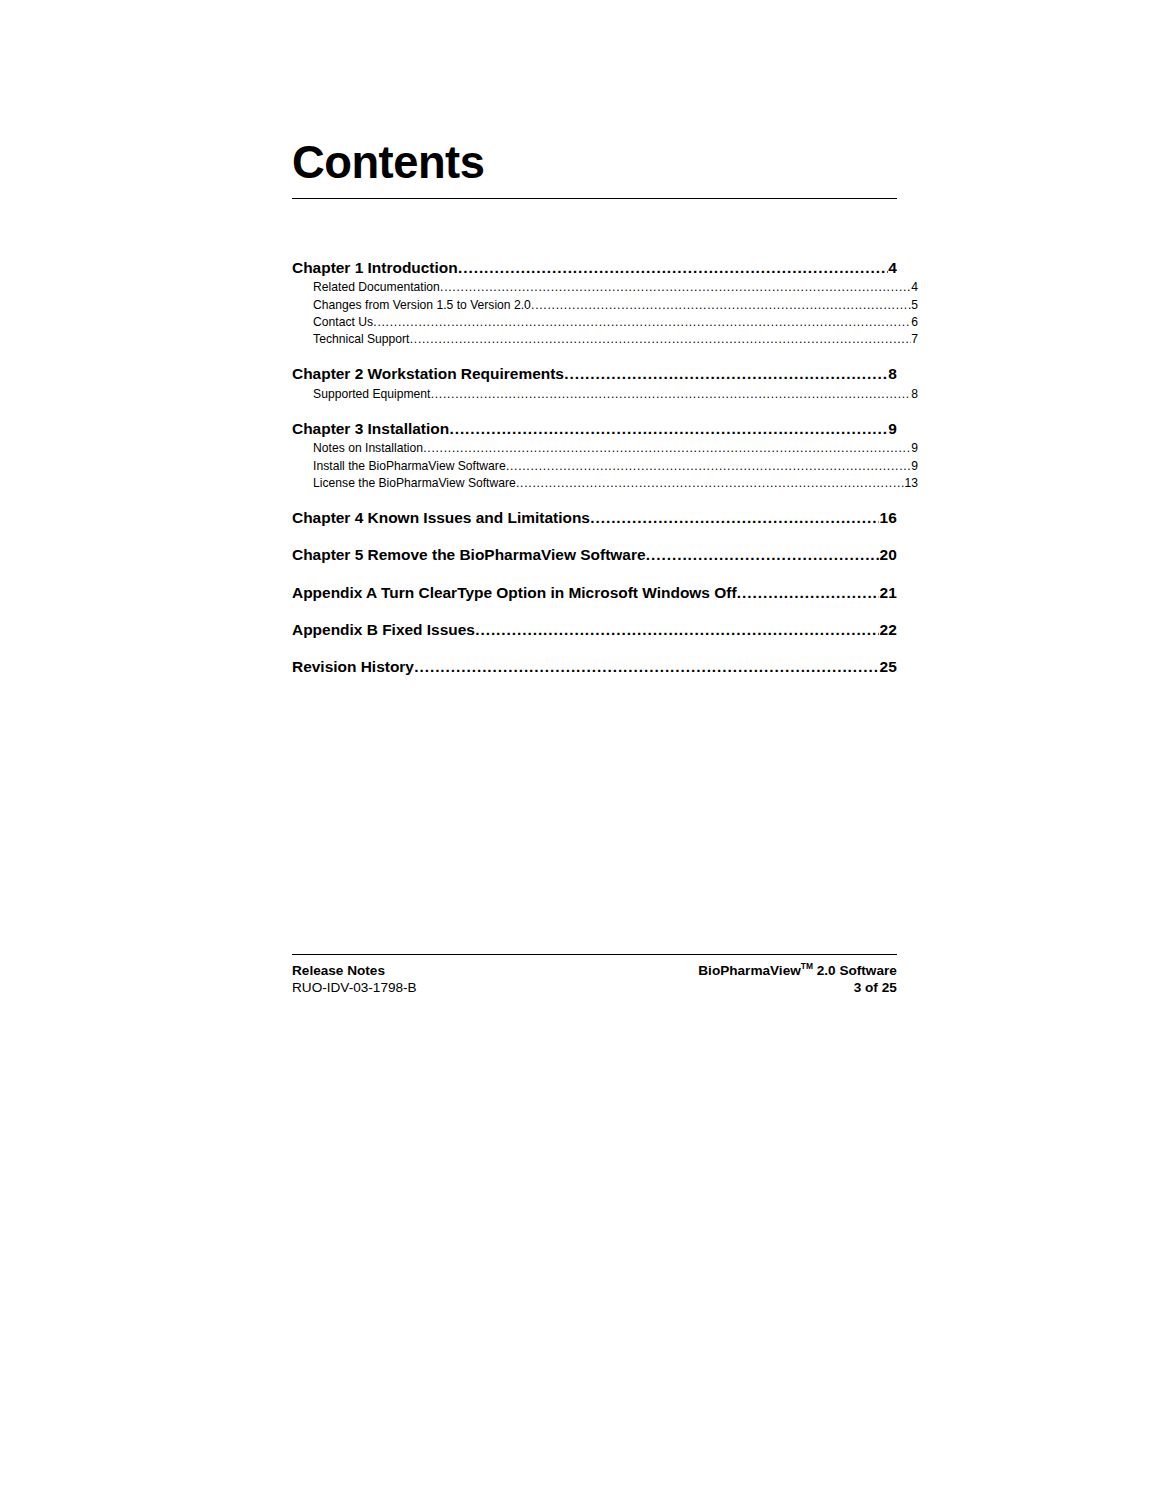Contents
Chapter 1 Introduction ................................................................................................................................................................................................................................................................. 4
Related Documentation ................................................................................................................................................................................................................................................................. 4
Changes from Version 1.5 to Version 2.0 ................................................................................................................................................................................................................................................................. 5
Contact Us ................................................................................................................................................................................................................................................................. 6
Technical Support ................................................................................................................................................................................................................................................................. 7
Chapter 2 Workstation Requirements ................................................................................................................................................................................................................................................................. 8
Supported Equipment ................................................................................................................................................................................................................................................................. 8
Chapter 3 Installation ................................................................................................................................................................................................................................................................. 9
Notes on Installation ................................................................................................................................................................................................................................................................. 9
Install the BioPharmaView Software ................................................................................................................................................................................................................................................................. 9
License the BioPharmaView Software ................................................................................................................................................................................................................................................................. 13
Chapter 4 Known Issues and Limitations ................................................................................................................................................................................................................................................................. 16
Chapter 5 Remove the BioPharmaView Software ................................................................................................................................................................................................................................................................. 20
Appendix A Turn ClearType Option in Microsoft Windows Off ................................................................................................................................................................................................................................................................. 21
Appendix B Fixed Issues ................................................................................................................................................................................................................................................................. 22
Revision History ................................................................................................................................................................................................................................................................. 25
Release Notes
RUO-IDV-03-1798-B
BioPharmaViewTM 2.0 Software
3 of 25